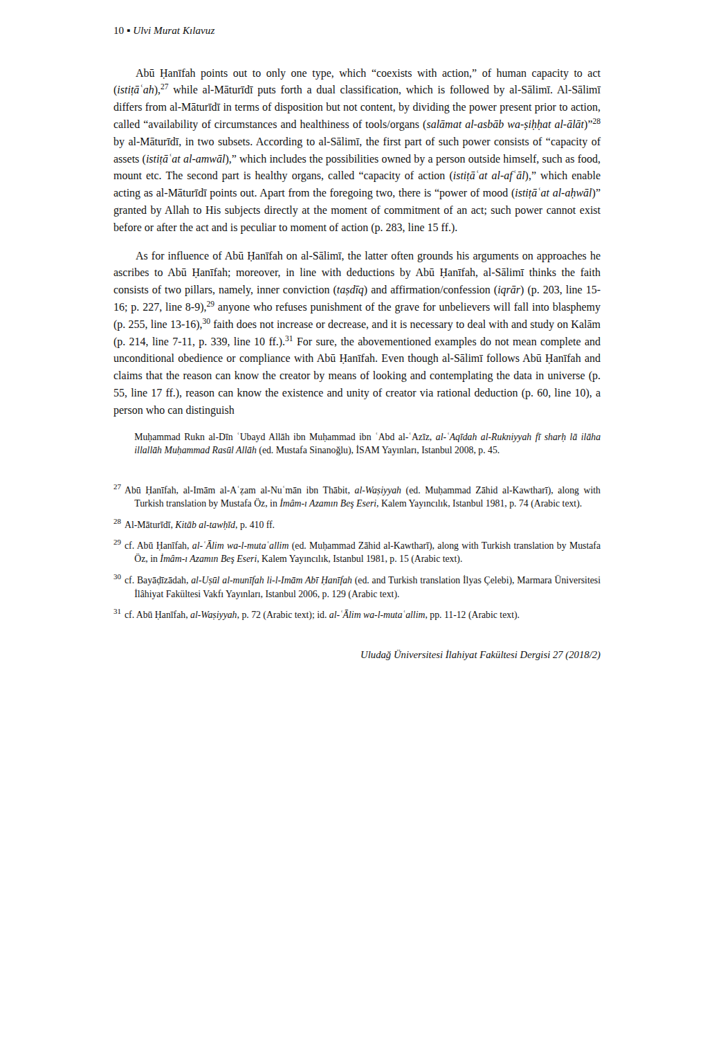10 ▪ Ulvi Murat Kılavuz
Abū Ḥanīfah points out to only one type, which “coexists with action,” of human capacity to act (istiṭāʿah),27 while al-Māturīdī puts forth a dual classification, which is followed by al-Sālimī. Al-Sālimī differs from al-Māturīdī in terms of disposition but not content, by dividing the power present prior to action, called “availability of circumstances and healthiness of tools/organs (salāmat al-asbāb wa-ṣiḥḥat al-ālāt)”28 by al-Māturīdī, in two subsets. According to al-Sālimī, the first part of such power consists of “capacity of assets (istiṭāʿat al-amwāl),” which includes the possibilities owned by a person outside himself, such as food, mount etc. The second part is healthy organs, called “capacity of action (istiṭāʿat al-afʿāl),” which enable acting as al-Māturīdī points out. Apart from the foregoing two, there is “power of mood (istiṭāʿat al-aḥwāl)” granted by Allah to His subjects directly at the moment of commitment of an act; such power cannot exist before or after the act and is peculiar to moment of action (p. 283, line 15 ff.).
As for influence of Abū Ḥanīfah on al-Sālimī, the latter often grounds his arguments on approaches he ascribes to Abū Ḥanīfah; moreover, in line with deductions by Abū Ḥanīfah, al-Sālimī thinks the faith consists of two pillars, namely, inner conviction (taṣdīq) and affirmation/confession (iqrār) (p. 203, line 15-16; p. 227, line 8-9),29 anyone who refuses punishment of the grave for unbelievers will fall into blasphemy (p. 255, line 13-16),30 faith does not increase or decrease, and it is necessary to deal with and study on Kalām (p. 214, line 7-11, p. 339, line 10 ff.).31 For sure, the abovementioned examples do not mean complete and unconditional obedience or compliance with Abū Ḥanīfah. Even though al-Sālimī follows Abū Ḥanīfah and claims that the reason can know the creator by means of looking and contemplating the data in universe (p. 55, line 17 ff.), reason can know the existence and unity of creator via rational deduction (p. 60, line 10), a person who can distinguish
Muḥammad Rukn al-Dīn ʿUbayd Allāh ibn Muḥammad ibn ʿAbd al-ʿAzīz, al-ʿAqīdah al-Rukniyyah fī sharḥ lā ilāha illallāh Muḥammad Rasūl Allāh (ed. Mustafa Sinanoğlu), İSAM Yayınları, Istanbul 2008, p. 45.
27 Abū Ḥanīfah, al-Imām al-Aʿẓam al-Nuʿmān ibn Thābit, al-Waṣiyyah (ed. Muḥammad Zāhid al-Kawtharī), along with Turkish translation by Mustafa Öz, in İmâm-ı Azamın Beş Eseri, Kalem Yayıncılık, Istanbul 1981, p. 74 (Arabic text).
28 Al-Māturīdī, Kitāb al-tawḥīd, p. 410 ff.
29cf. Abū Ḥanīfah, al-ʿĀlim wa-l-mutaʿallim (ed. Muḥammad Zāhid al-Kawtharī), along with Turkish translation by Mustafa Öz, in İmâm-ı Azamın Beş Eseri, Kalem Yayıncılık, Istanbul 1981, p. 15 (Arabic text).
30cf. Bayāḍīzādah, al-Uṣūl al-munīfah li-l-Imām Abī Ḥanīfah (ed. and Turkish translation İlyas Çelebi), Marmara Üniversitesi İlâhiyat Fakültesi Vakfı Yayınları, Istanbul 2006, p. 129 (Arabic text).
31cf. Abū Ḥanīfah, al-Waṣiyyah, p. 72 (Arabic text); id. al-ʿĀlim wa-l-mutaʿallim, pp. 11-12 (Arabic text).
Uludağ Üniversitesi İlahiyat Fakültesi Dergisi 27 (2018/2)